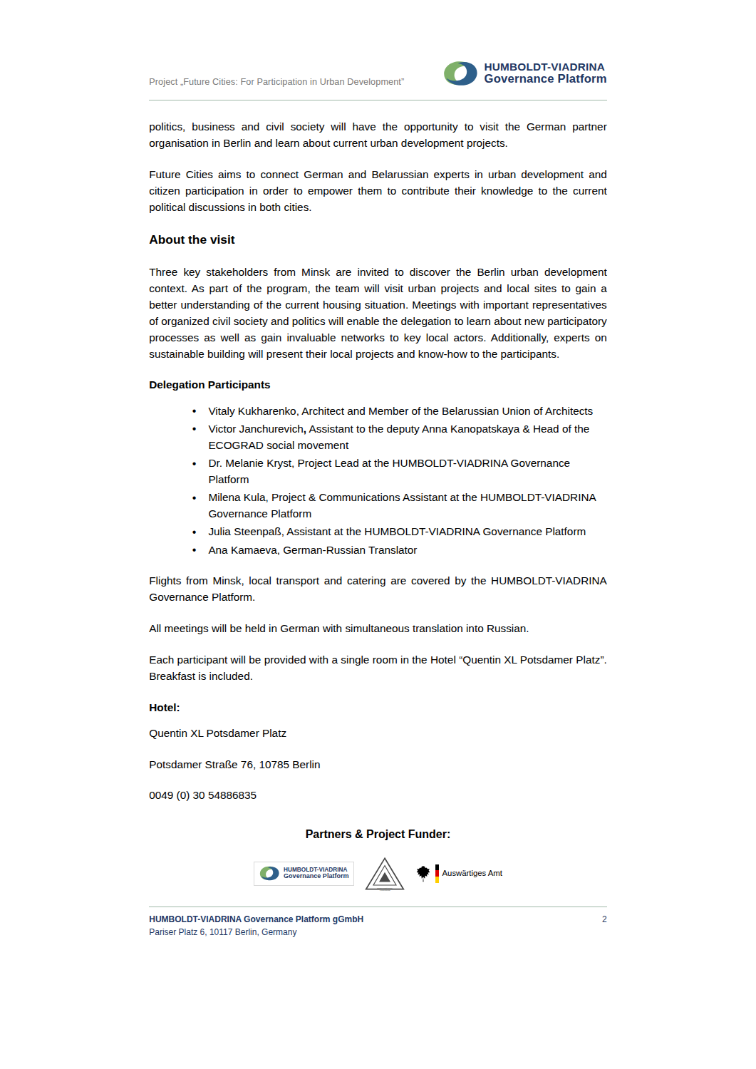Project „Future Cities: For Participation in Urban Development”
HUMBOLDT-VIADRINA
Governance Platform
politics, business and civil society will have the opportunity to visit the German partner organisation in Berlin and learn about current urban development projects.
Future Cities aims to connect German and Belarussian experts in urban development and citizen participation in order to empower them to contribute their knowledge to the current political discussions in both cities.
About the visit
Three key stakeholders from Minsk are invited to discover the Berlin urban development context. As part of the program, the team will visit urban projects and local sites to gain a better understanding of the current housing situation. Meetings with important representatives of organized civil society and politics will enable the delegation to learn about new participatory processes as well as gain invaluable networks to key local actors. Additionally, experts on sustainable building will present their local projects and know-how to the participants.
Delegation Participants
Vitaly Kukharenko, Architect and Member of the Belarussian Union of Architects
Victor Janchurevich, Assistant to the deputy Anna Kanopatskaya & Head of the ECOGRAD social movement
Dr. Melanie Kryst, Project Lead at the HUMBOLDT-VIADRINA Governance Platform
Milena Kula, Project & Communications Assistant at the HUMBOLDT-VIADRINA Governance Platform
Julia Steenpaß, Assistant at the HUMBOLDT-VIADRINA Governance Platform
Ana Kamaeva, German-Russian Translator
Flights from Minsk, local transport and catering are covered by the HUMBOLDT-VIADRINA Governance Platform.
All meetings will be held in German with simultaneous translation into Russian.
Each participant will be provided with a single room in the Hotel “Quentin XL Potsdamer Platz”. Breakfast is included.
Hotel:
Quentin XL Potsdamer Platz
Potsdamer Straße 76, 10785 Berlin
0049 (0) 30 54886835
Partners & Project Funder:
HUMBOLDT-VIADRINA
Governance Platform
Белорусский Союз Архитекторов
Auswärtiges Amt
HUMBOLDT-VIADRINA Governance Platform gGmbH
Pariser Platz 6, 10117 Berlin, Germany
2